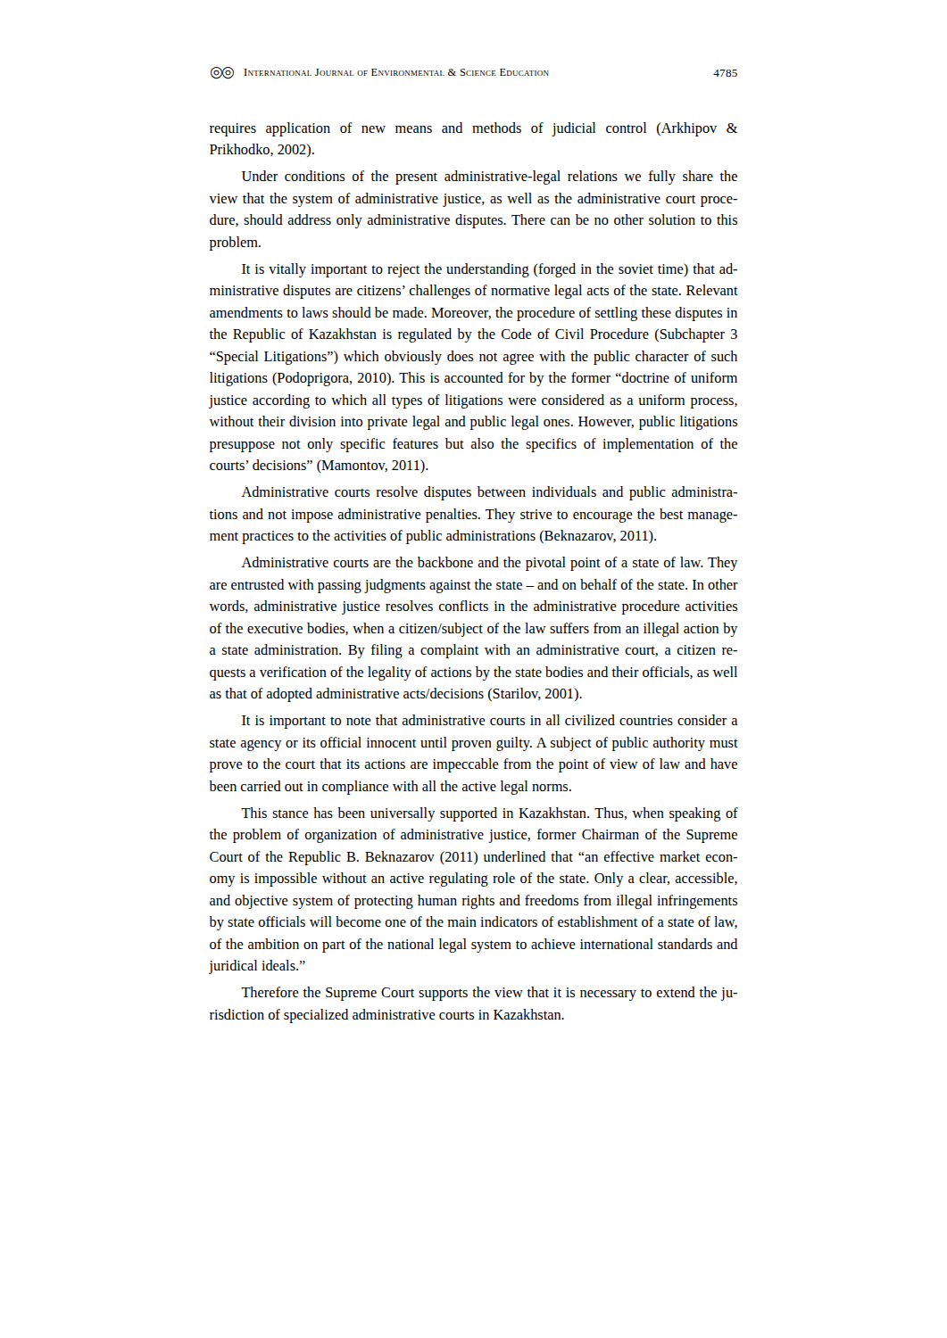◎◎ International Journal of Environmental & Science Education 4785
requires application of new means and methods of judicial control (Arkhipov & Prikhodko, 2002).
Under conditions of the present administrative-legal relations we fully share the view that the system of administrative justice, as well as the administrative court procedure, should address only administrative disputes. There can be no other solution to this problem.
It is vitally important to reject the understanding (forged in the soviet time) that administrative disputes are citizens’ challenges of normative legal acts of the state. Relevant amendments to laws should be made. Moreover, the procedure of settling these disputes in the Republic of Kazakhstan is regulated by the Code of Civil Procedure (Subchapter 3 “Special Litigations”) which obviously does not agree with the public character of such litigations (Podoprigora, 2010). This is accounted for by the former “doctrine of uniform justice according to which all types of litigations were considered as a uniform process, without their division into private legal and public legal ones. However, public litigations presuppose not only specific features but also the specifics of implementation of the courts’ decisions” (Mamontov, 2011).
Administrative courts resolve disputes between individuals and public administrations and not impose administrative penalties. They strive to encourage the best management practices to the activities of public administrations (Beknazarov, 2011).
Administrative courts are the backbone and the pivotal point of a state of law. They are entrusted with passing judgments against the state – and on behalf of the state. In other words, administrative justice resolves conflicts in the administrative procedure activities of the executive bodies, when a citizen/subject of the law suffers from an illegal action by a state administration. By filing a complaint with an administrative court, a citizen requests a verification of the legality of actions by the state bodies and their officials, as well as that of adopted administrative acts/decisions (Starilov, 2001).
It is important to note that administrative courts in all civilized countries consider a state agency or its official innocent until proven guilty. A subject of public authority must prove to the court that its actions are impeccable from the point of view of law and have been carried out in compliance with all the active legal norms.
This stance has been universally supported in Kazakhstan. Thus, when speaking of the problem of organization of administrative justice, former Chairman of the Supreme Court of the Republic B. Beknazarov (2011) underlined that “an effective market economy is impossible without an active regulating role of the state. Only a clear, accessible, and objective system of protecting human rights and freedoms from illegal infringements by state officials will become one of the main indicators of establishment of a state of law, of the ambition on part of the national legal system to achieve international standards and juridical ideals.”
Therefore the Supreme Court supports the view that it is necessary to extend the jurisdiction of specialized administrative courts in Kazakhstan.